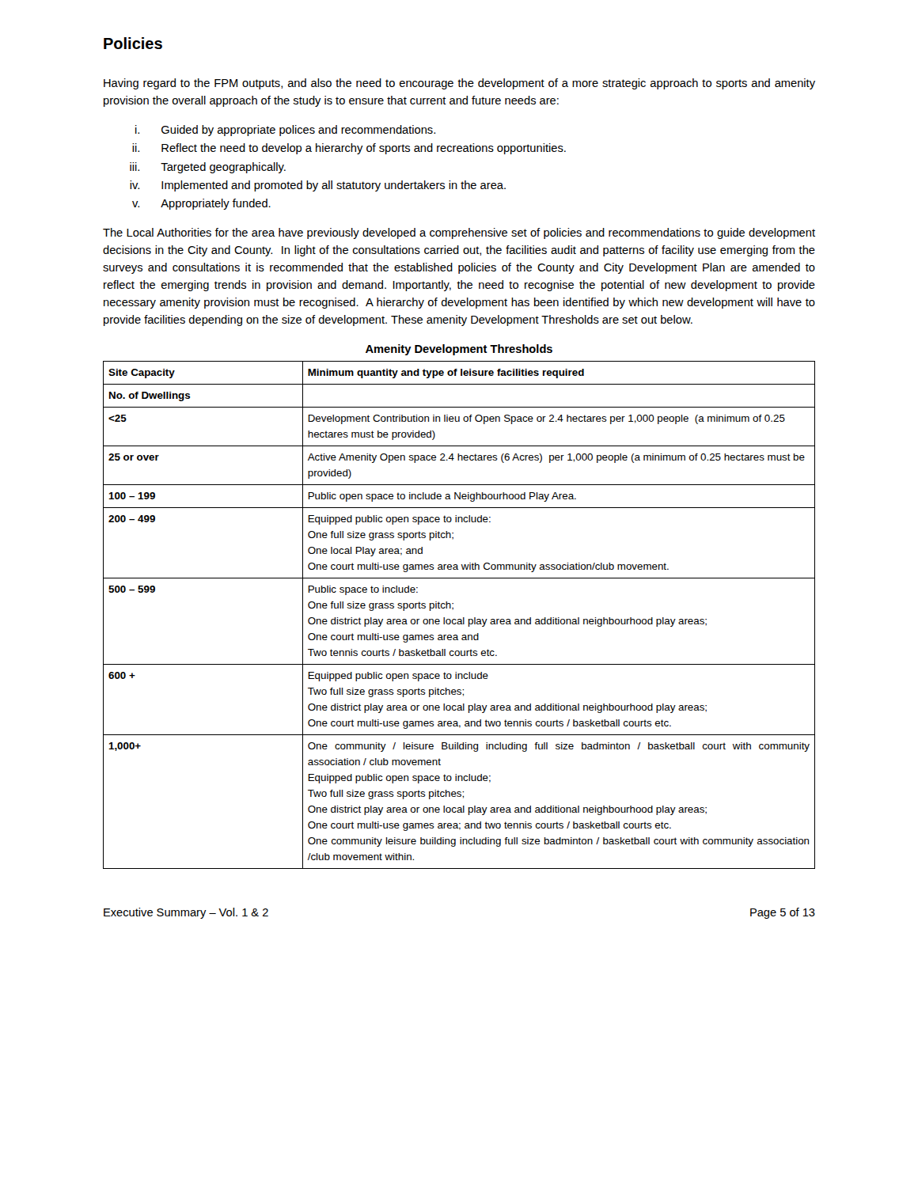Policies
Having regard to the FPM outputs, and also the need to encourage the development of a more strategic approach to sports and amenity provision the overall approach of the study is to ensure that current and future needs are:
Guided by appropriate polices and recommendations.
Reflect the need to develop a hierarchy of sports and recreations opportunities.
Targeted geographically.
Implemented and promoted by all statutory undertakers in the area.
Appropriately funded.
The Local Authorities for the area have previously developed a comprehensive set of policies and recommendations to guide development decisions in the City and County. In light of the consultations carried out, the facilities audit and patterns of facility use emerging from the surveys and consultations it is recommended that the established policies of the County and City Development Plan are amended to reflect the emerging trends in provision and demand. Importantly, the need to recognise the potential of new development to provide necessary amenity provision must be recognised. A hierarchy of development has been identified by which new development will have to provide facilities depending on the size of development. These amenity Development Thresholds are set out below.
Amenity Development Thresholds
| Site Capacity | Minimum quantity and type of leisure facilities required |
| --- | --- |
| No. of Dwellings | |
| <25 | Development Contribution in lieu of Open Space or 2.4 hectares per 1,000 people (a minimum of 0.25 hectares must be provided) |
| 25 or over | Active Amenity Open space 2.4 hectares (6 Acres) per 1,000 people (a minimum of 0.25 hectares must be provided) |
| 100 – 199 | Public open space to include a Neighbourhood Play Area. |
| 200 – 499 | Equipped public open space to include: One full size grass sports pitch; One local Play area; and One court multi-use games area with Community association/club movement. |
| 500 – 599 | Public space to include: One full size grass sports pitch; One district play area or one local play area and additional neighbourhood play areas; One court multi-use games area and Two tennis courts / basketball courts etc. |
| 600 + | Equipped public open space to include Two full size grass sports pitches; One district play area or one local play area and additional neighbourhood play areas; One court multi-use games area, and two tennis courts / basketball courts etc. |
| 1,000+ | One community / leisure Building including full size badminton / basketball court with community association / club movement Equipped public open space to include; Two full size grass sports pitches; One district play area or one local play area and additional neighbourhood play areas; One court multi-use games area; and two tennis courts / basketball courts etc. One community leisure building including full size badminton / basketball court with community association /club movement within. |
Executive Summary – Vol. 1 & 2 Page 5 of 13